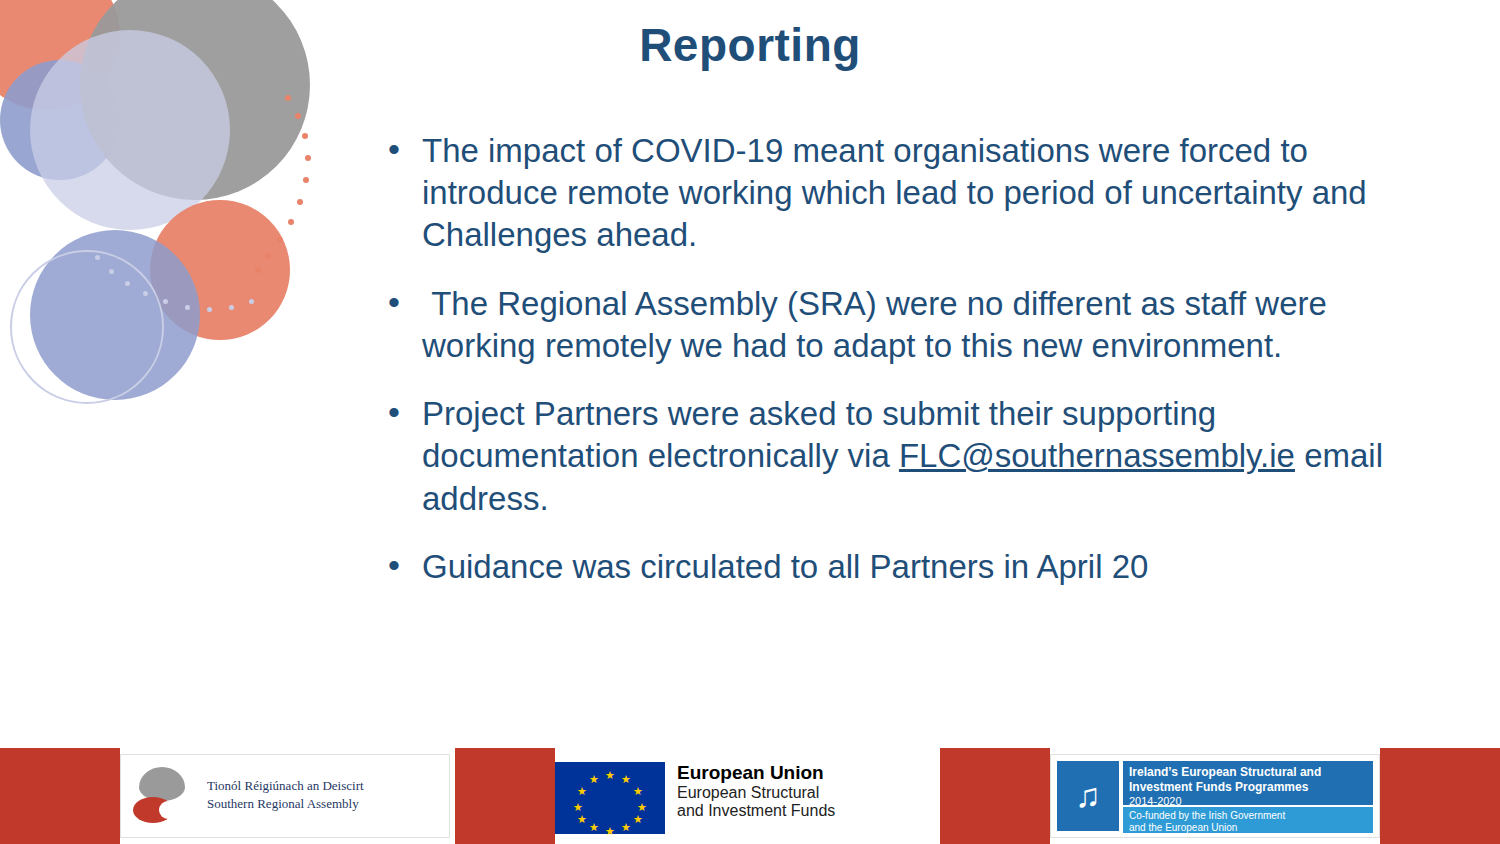Reporting
The impact of COVID-19 meant organisations were forced to introduce remote working which lead to period of uncertainty and Challenges ahead.
The Regional Assembly (SRA) were no different as staff were working remotely we had to adapt to this new environment.
Project Partners were asked to submit their supporting documentation electronically via FLC@southernassembly.ie email address.
Guidance was circulated to all Partners in April 20
Tionól Réigiúnach an Deiscirt
Southern Regional Assembly
★ ★ ★ ★ ★ ★ ★ ★ ★ ★ ★ ★
European Union European Structural
and Investment Funds
♫
Ireland’s European Structural and
Investment Funds Programmes
2014-2020
Co-funded by the Irish Government
and the European Union